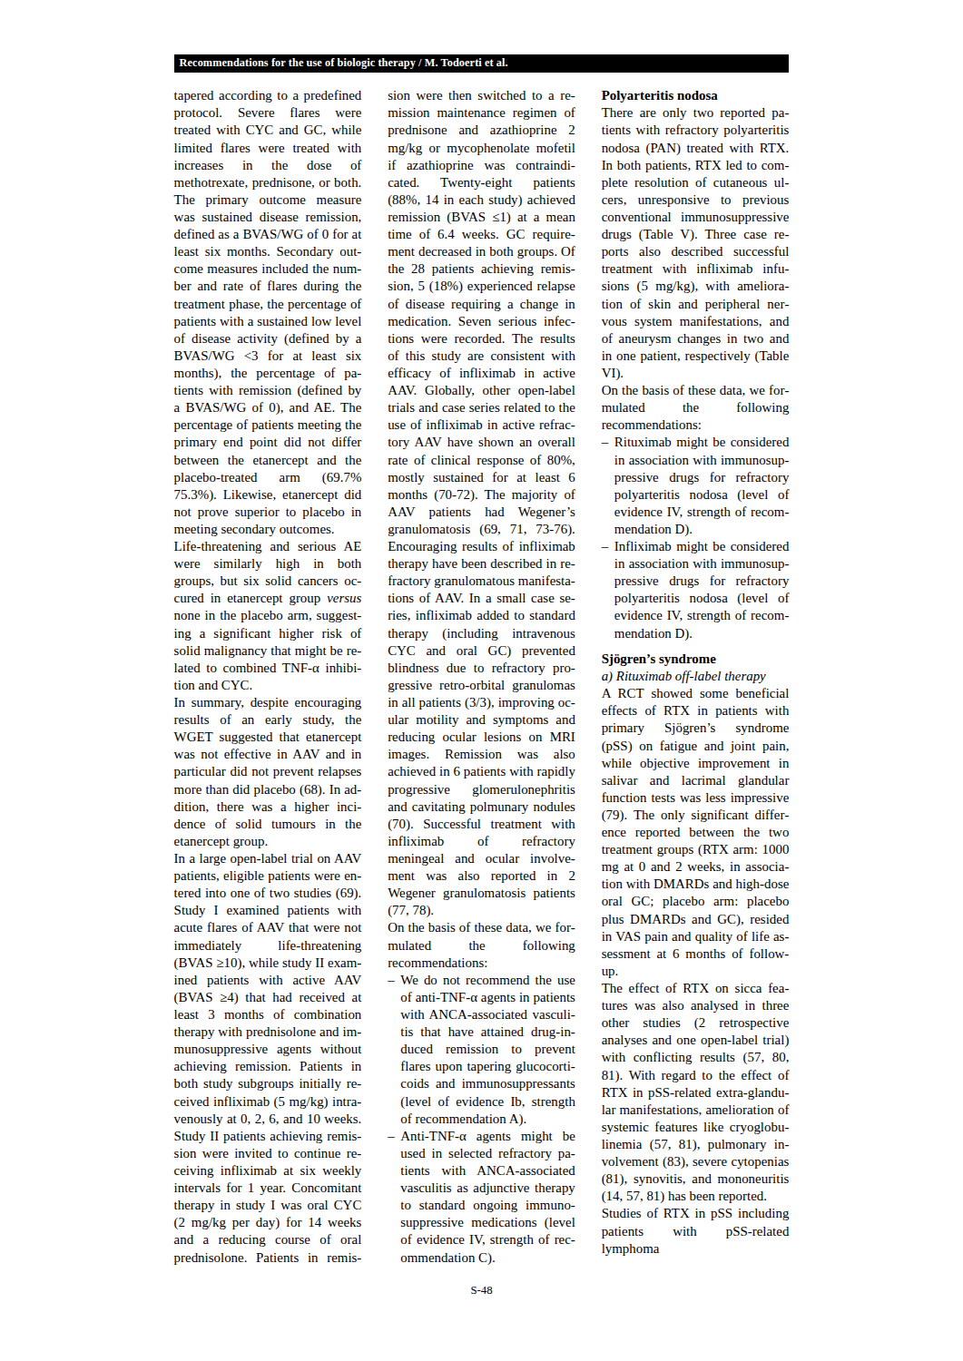Recommendations for the use of biologic therapy / M. Todoerti et al.
tapered according to a predefined protocol. Severe flares were treated with CYC and GC, while limited flares were treated with increases in the dose of methotrexate, prednisone, or both. The primary outcome measure was sustained disease remission, defined as a BVAS/WG of 0 for at least six months. Secondary outcome measures included the number and rate of flares during the treatment phase, the percentage of patients with a sustained low level of disease activity (defined by a BVAS/WG <3 for at least six months), the percentage of patients with remission (defined by a BVAS/WG of 0), and AE. The percentage of patients meeting the primary end point did not differ between the etanercept and the placebo-treated arm (69.7% 75.3%). Likewise, etanercept did not prove superior to placebo in meeting secondary outcomes.
Life-threatening and serious AE were similarly high in both groups, but six solid cancers occured in etanercept group versus none in the placebo arm, suggesting a significant higher risk of solid malignancy that might be related to combined TNF-α inhibition and CYC.
In summary, despite encouraging results of an early study, the WGET suggested that etanercept was not effective in AAV and in particular did not prevent relapses more than did placebo (68). In addition, there was a higher incidence of solid tumours in the etanercept group.
In a large open-label trial on AAV patients, eligible patients were entered into one of two studies (69). Study I examined patients with acute flares of AAV that were not immediately life-threatening (BVAS ≥10), while study II examined patients with active AAV (BVAS ≥4) that had received at least 3 months of combination therapy with prednisolone and immunosuppressive agents without achieving remission. Patients in both study subgroups initially received infliximab (5 mg/kg) intravenously at 0, 2, 6, and 10 weeks. Study II patients achieving remission were invited to continue receiving infliximab at six weekly intervals for 1 year. Concomitant therapy in study I was oral CYC (2 mg/kg per day) for 14 weeks and a reducing course of oral prednisolone. Patients in remission were then switched to a remission maintenance regimen of prednisone and azathioprine 2 mg/kg or mycophenolate mofetil if azathioprine was contraindicated. Twenty-eight patients (88%, 14 in each study) achieved remission (BVAS ≤1) at a mean time of 6.4 weeks. GC requirement decreased in both groups. Of the 28 patients achieving remission, 5 (18%) experienced relapse of disease requiring a change in medication. Seven serious infections were recorded. The results of this study are consistent with efficacy of infliximab in active AAV. Globally, other open-label trials and case series related to the use of infliximab in active refractory AAV have shown an overall rate of clinical response of 80%, mostly sustained for at least 6 months (70-72). The majority of AAV patients had Wegener’s granulomatosis (69, 71, 73-76). Encouraging results of infliximab therapy have been described in refractory granulomatous manifestations of AAV. In a small case series, infliximab added to standard therapy (including intravenous CYC and oral GC) prevented blindness due to refractory progressive retro-orbital granulomas in all patients (3/3), improving ocular motility and symptoms and reducing ocular lesions on MRI images. Remission was also achieved in 6 patients with rapidly progressive glomerulonephritis and cavitating polmunary nodules (70). Successful treatment with infliximab of refractory meningeal and ocular involvement was also reported in 2 Wegener granulomatosis patients (77, 78).
On the basis of these data, we formulated the following recommendations:
We do not recommend the use of anti-TNF-α agents in patients with ANCA-associated vasculitis that have attained drug-induced remission to prevent flares upon tapering glucocorticoids and immunosuppressants (level of evidence Ib, strength of recommendation A).
Anti-TNF-α agents might be used in selected refractory patients with ANCA-associated vasculitis as adjunctive therapy to standard ongoing immunosuppressive medications (level of evidence IV, strength of recommendation C).
Polyarteritis nodosa
There are only two reported patients with refractory polyarteritis nodosa (PAN) treated with RTX. In both patients, RTX led to complete resolution of cutaneous ulcers, unresponsive to previous conventional immunosuppressive drugs (Table V). Three case reports also described successful treatment with infliximab infusions (5 mg/kg), with amelioration of skin and peripheral nervous system manifestations, and of aneurysm changes in two and in one patient, respectively (Table VI).
On the basis of these data, we formulated the following recommendations:
Rituximab might be considered in association with immunosuppressive drugs for refractory polyarteritis nodosa (level of evidence IV, strength of recommendation D).
Infliximab might be considered in association with immunosuppressive drugs for refractory polyarteritis nodosa (level of evidence IV, strength of recommendation D).
Sjögren’s syndrome
a) Rituximab off-label therapy
A RCT showed some beneficial effects of RTX in patients with primary Sjögren’s syndrome (pSS) on fatigue and joint pain, while objective improvement in salivar and lacrimal glandular function tests was less impressive (79). The only significant difference reported between the two treatment groups (RTX arm: 1000 mg at 0 and 2 weeks, in association with DMARDs and high-dose oral GC; placebo arm: placebo plus DMARDs and GC), resided in VAS pain and quality of life assessment at 6 months of follow-up.
The effect of RTX on sicca features was also analysed in three other studies (2 retrospective analyses and one open-label trial) with conflicting results (57, 80, 81). With regard to the effect of RTX in pSS-related extra-glandular manifestations, amelioration of systemic features like cryoglobulinemia (57, 81), pulmonary involvement (83), severe cytopenias (81), synovitis, and mononeuritis (14, 57, 81) has been reported.
Studies of RTX in pSS including patients with pSS-related lymphoma
S-48